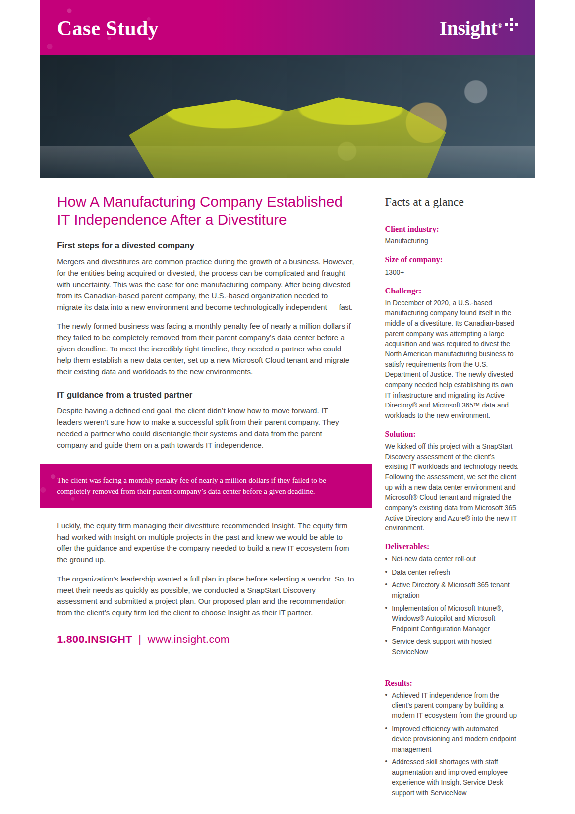Case Study
Insight®
How A Manufacturing Company Established IT Independence After a Divestiture
First steps for a divested company
Mergers and divestitures are common practice during the growth of a business. However, for the entities being acquired or divested, the process can be complicated and fraught with uncertainty. This was the case for one manufacturing company. After being divested from its Canadian-based parent company, the U.S.-based organization needed to migrate its data into a new environment and become technologically independent — fast.
The newly formed business was facing a monthly penalty fee of nearly a million dollars if they failed to be completely removed from their parent company’s data center before a given deadline. To meet the incredibly tight timeline, they needed a partner who could help them establish a new data center, set up a new Microsoft Cloud tenant and migrate their existing data and workloads to the new environments.
IT guidance from a trusted partner
Despite having a defined end goal, the client didn’t know how to move forward. IT leaders weren’t sure how to make a successful split from their parent company. They needed a partner who could disentangle their systems and data from the parent company and guide them on a path towards IT independence.
The client was facing a monthly penalty fee of nearly a million dollars if they failed to be completely removed from their parent company’s data center before a given deadline.
Luckily, the equity firm managing their divestiture recommended Insight. The equity firm had worked with Insight on multiple projects in the past and knew we would be able to offer the guidance and expertise the company needed to build a new IT ecosystem from the ground up.
The organization’s leadership wanted a full plan in place before selecting a vendor. So, to meet their needs as quickly as possible, we conducted a SnapStart Discovery assessment and submitted a project plan. Our proposed plan and the recommendation from the client’s equity firm led the client to choose Insight as their IT partner.
1.800.INSIGHT | www.insight.com
Facts at a glance
Client industry:
Manufacturing
Size of company:
1300+
Challenge:
In December of 2020, a U.S.-based manufacturing company found itself in the middle of a divestiture. Its Canadian-based parent company was attempting a large acquisition and was required to divest the North American manufacturing business to satisfy requirements from the U.S. Department of Justice. The newly divested company needed help establishing its own IT infrastructure and migrating its Active Directory® and Microsoft 365™ data and workloads to the new environment.
Solution:
We kicked off this project with a SnapStart Discovery assessment of the client’s existing IT workloads and technology needs. Following the assessment, we set the client up with a new data center environment and Microsoft® Cloud tenant and migrated the company’s existing data from Microsoft 365, Active Directory and Azure® into the new IT environment.
Deliverables:
Net-new data center roll-out
Data center refresh
Active Directory & Microsoft 365 tenant migration
Implementation of Microsoft Intune®, Windows® Autopilot and Microsoft Endpoint Configuration Manager
Service desk support with hosted ServiceNow
Results:
Achieved IT independence from the client’s parent company by building a modern IT ecosystem from the ground up
Improved efficiency with automated device provisioning and modern endpoint management
Addressed skill shortages with staff augmentation and improved employee experience with Insight Service Desk support with ServiceNow